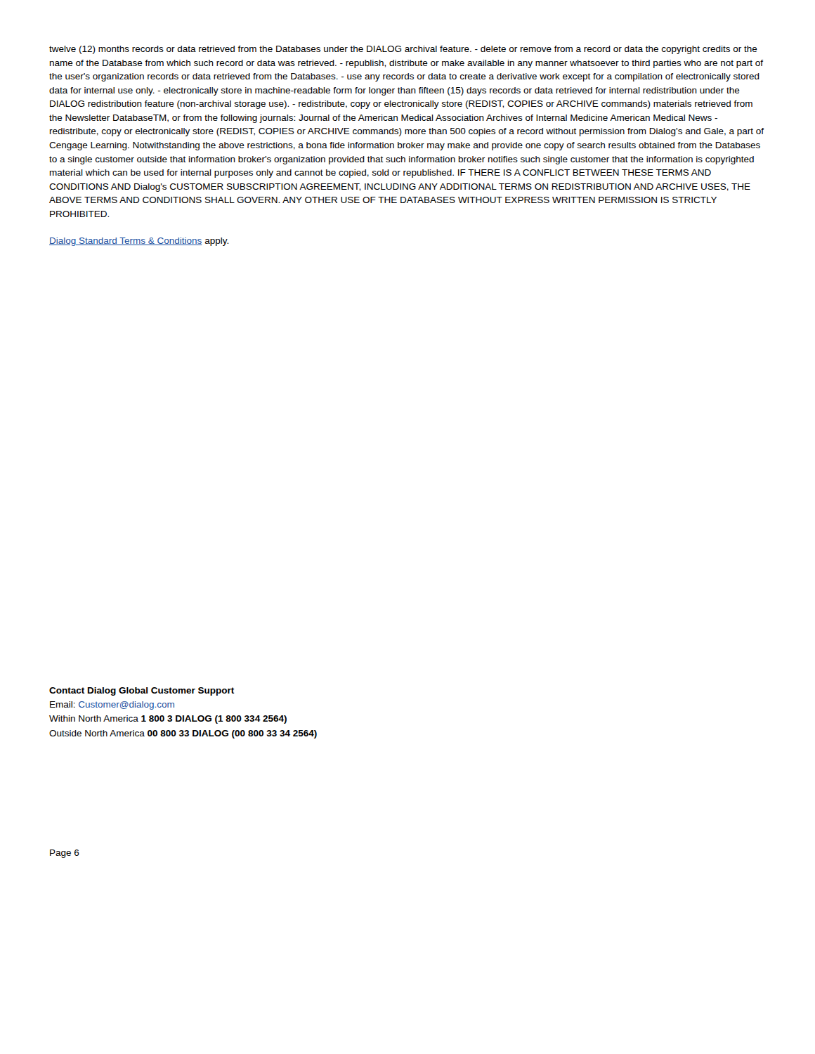twelve (12) months records or data retrieved from the Databases under the DIALOG archival feature. - delete or remove from a record or data the copyright credits or the name of the Database from which such record or data was retrieved. - republish, distribute or make available in any manner whatsoever to third parties who are not part of the user's organization records or data retrieved from the Databases. - use any records or data to create a derivative work except for a compilation of electronically stored data for internal use only. - electronically store in machine-readable form for longer than fifteen (15) days records or data retrieved for internal redistribution under the DIALOG redistribution feature (non-archival storage use). - redistribute, copy or electronically store (REDIST, COPIES or ARCHIVE commands) materials retrieved from the Newsletter DatabaseTM, or from the following journals: Journal of the American Medical Association Archives of Internal Medicine American Medical News - redistribute, copy or electronically store (REDIST, COPIES or ARCHIVE commands) more than 500 copies of a record without permission from Dialog's and Gale, a part of Cengage Learning. Notwithstanding the above restrictions, a bona fide information broker may make and provide one copy of search results obtained from the Databases to a single customer outside that information broker's organization provided that such information broker notifies such single customer that the information is copyrighted material which can be used for internal purposes only and cannot be copied, sold or republished. IF THERE IS A CONFLICT BETWEEN THESE TERMS AND CONDITIONS AND Dialog's CUSTOMER SUBSCRIPTION AGREEMENT, INCLUDING ANY ADDITIONAL TERMS ON REDISTRIBUTION AND ARCHIVE USES, THE ABOVE TERMS AND CONDITIONS SHALL GOVERN. ANY OTHER USE OF THE DATABASES WITHOUT EXPRESS WRITTEN PERMISSION IS STRICTLY PROHIBITED.
Dialog Standard Terms & Conditions apply.
Contact Dialog Global Customer Support
Email: Customer@dialog.com
Within North America 1 800 3 DIALOG (1 800 334 2564)
Outside North America 00 800 33 DIALOG (00 800 33 34 2564)
Page 6